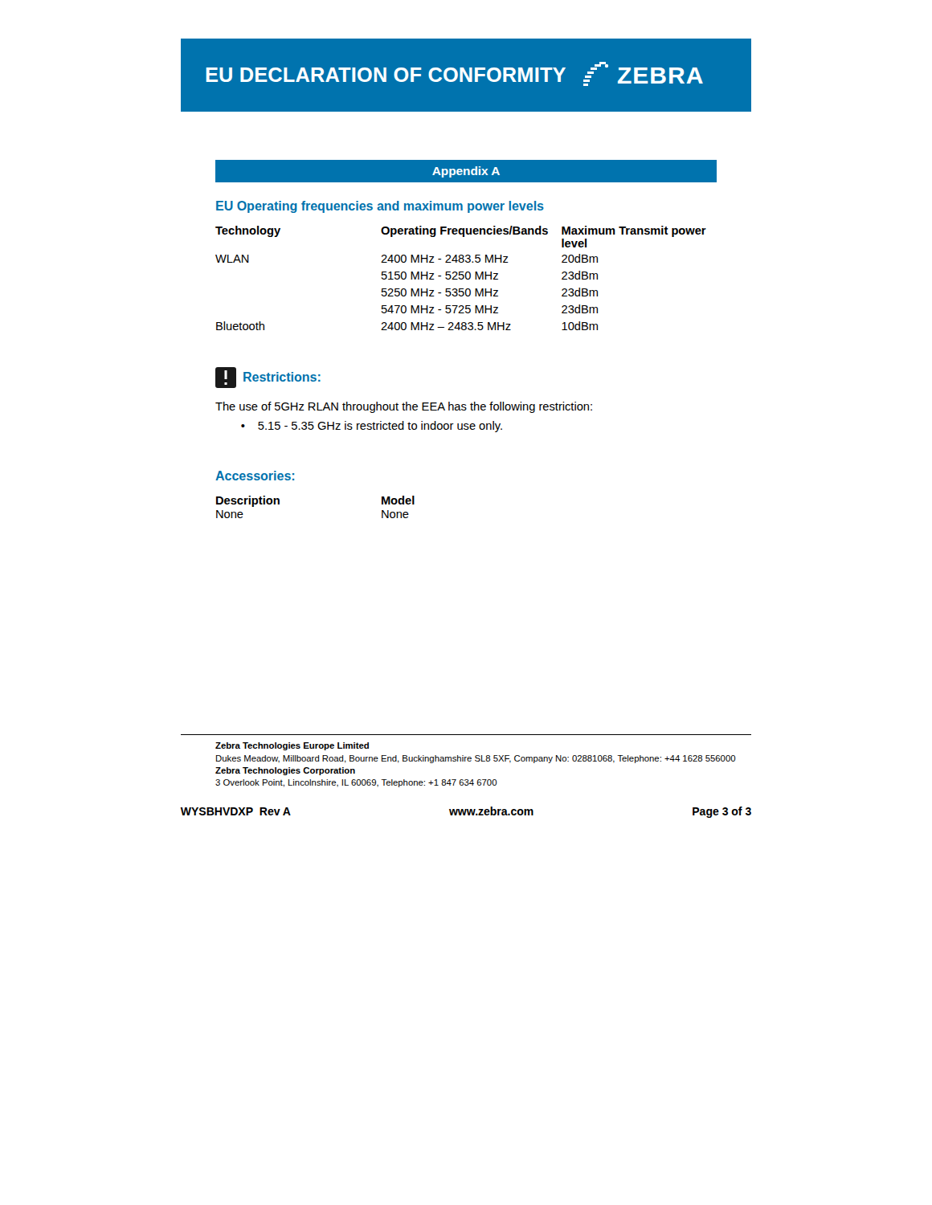EU DECLARATION OF CONFORMITY
ZEBRA
Appendix A
EU Operating frequencies and maximum power levels
| Technology | Operating Frequencies/Bands | Maximum Transmit power level |
| --- | --- | --- |
| WLAN | 2400 MHz - 2483.5 MHz | 20dBm |
| | 5150 MHz - 5250 MHz | 23dBm |
| | 5250 MHz - 5350 MHz | 23dBm |
| | 5470 MHz - 5725 MHz | 23dBm |
| Bluetooth | 2400 MHz – 2483.5 MHz | 10dBm |
Restrictions:
The use of 5GHz RLAN throughout the EEA has the following restriction:
5.15 - 5.35 GHz is restricted to indoor use only.
Accessories:
| Description | Model |
| --- | --- |
| None | None |
Zebra Technologies Europe Limited
Dukes Meadow, Millboard Road, Bourne End, Buckinghamshire SL8 5XF, Company No: 02881068, Telephone: +44 1628 556000
Zebra Technologies Corporation
3 Overlook Point, Lincolnshire, IL 60069, Telephone: +1 847 634 6700
WYSBHVDXP Rev A www.zebra.com Page 3 of 3